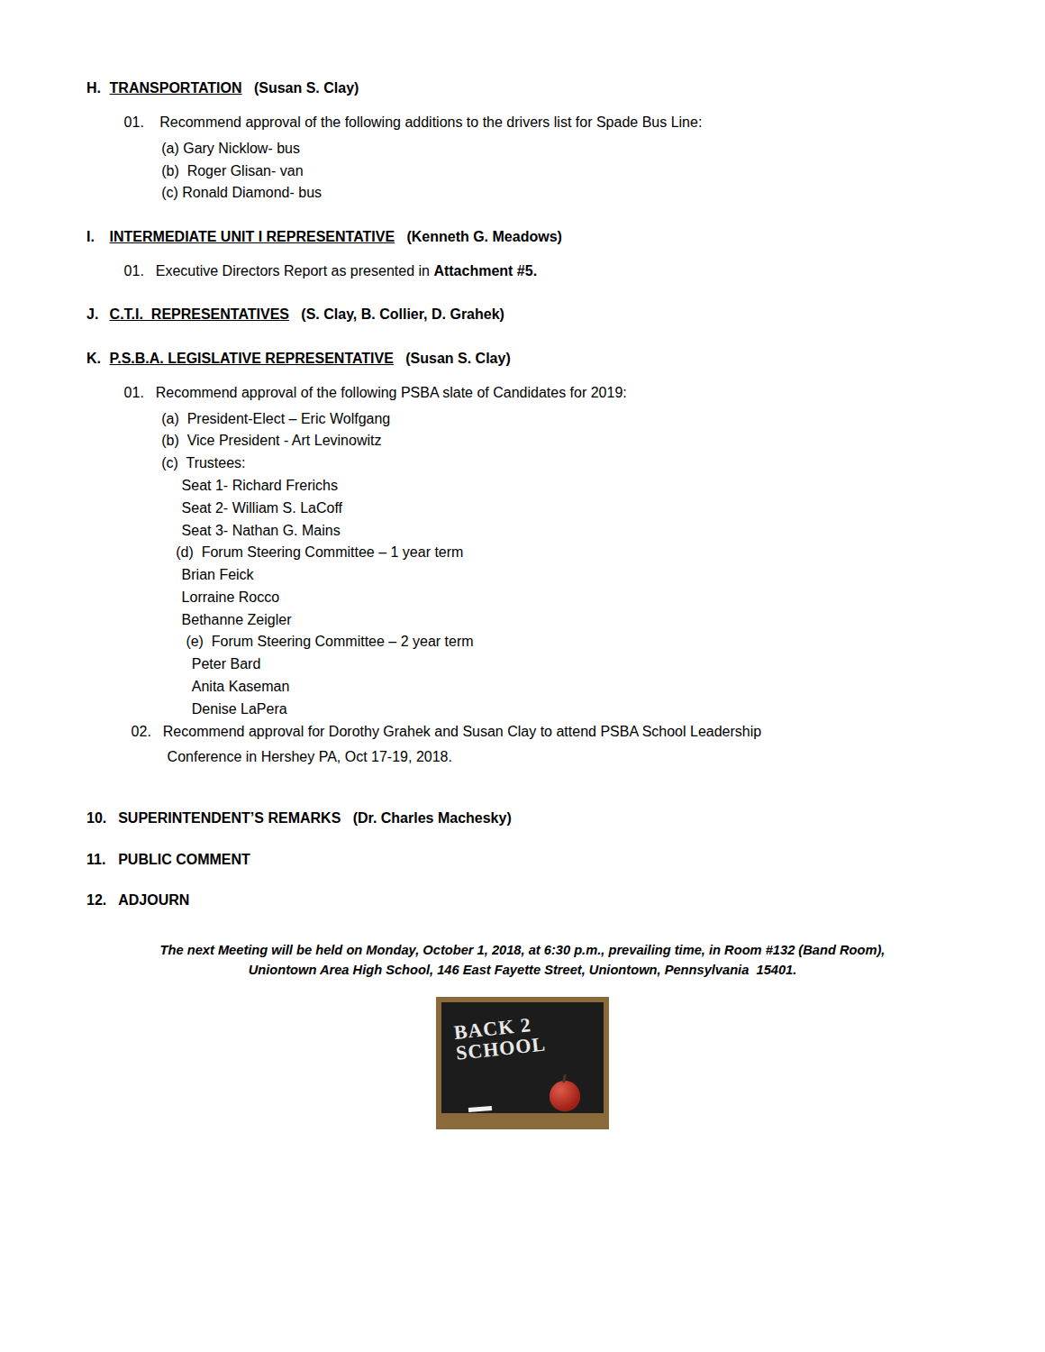H. TRANSPORTATION (Susan S. Clay)
01. Recommend approval of the following additions to the drivers list for Spade Bus Line:
(a) Gary Nicklow- bus
(b) Roger Glisan- van
(c) Ronald Diamond- bus
I. INTERMEDIATE UNIT I REPRESENTATIVE (Kenneth G. Meadows)
01. Executive Directors Report as presented in Attachment #5.
J. C.T.I. REPRESENTATIVES (S. Clay, B. Collier, D. Grahek)
K. P.S.B.A. LEGISLATIVE REPRESENTATIVE (Susan S. Clay)
01. Recommend approval of the following PSBA slate of Candidates for 2019:
(a) President-Elect – Eric Wolfgang
(b) Vice President - Art Levinowitz
(c) Trustees:
Seat 1- Richard Frerichs
Seat 2- William S. LaCoff
Seat 3- Nathan G. Mains
(d) Forum Steering Committee – 1 year term
Brian Feick
Lorraine Rocco
Bethanne Zeigler
(e) Forum Steering Committee – 2 year term
Peter Bard
Anita Kaseman
Denise LaPera
02. Recommend approval for Dorothy Grahek and Susan Clay to attend PSBA School Leadership
Conference in Hershey PA, Oct 17-19, 2018.
10. SUPERINTENDENT’S REMARKS (Dr. Charles Machesky)
11. PUBLIC COMMENT
12. ADJOURN
The next Meeting will be held on Monday, October 1, 2018, at 6:30 p.m., prevailing time, in Room #132 (Band Room),
Uniontown Area High School, 146 East Fayette Street, Uniontown, Pennsylvania 15401.
BACK 2
SCHOOL